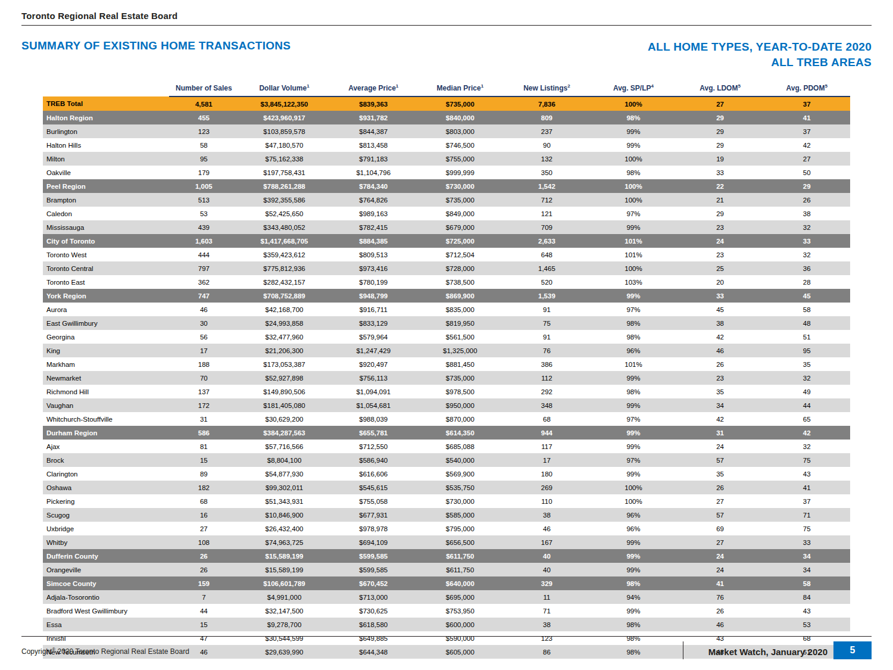Toronto Regional Real Estate Board
SUMMARY OF EXISTING HOME TRANSACTIONS
ALL HOME TYPES, YEAR-TO-DATE 2020
ALL TREB AREAS
| | Number of Sales | Dollar Volume 1 | Average Price 1 | Median Price 1 | New Listings 2 | Avg. SP/LP 4 | Avg. LDOM 5 | Avg. PDOM 5 |
| --- | --- | --- | --- | --- | --- | --- | --- | --- |
| TREB Total | 4,581 | $3,845,122,350 | $839,363 | $735,000 | 7,836 | 100% | 27 | 37 |
| Halton Region | 455 | $423,960,917 | $931,782 | $840,000 | 809 | 98% | 29 | 41 |
| Burlington | 123 | $103,859,578 | $844,387 | $803,000 | 237 | 99% | 29 | 37 |
| Halton Hills | 58 | $47,180,570 | $813,458 | $746,500 | 90 | 99% | 29 | 42 |
| Milton | 95 | $75,162,338 | $791,183 | $755,000 | 132 | 100% | 19 | 27 |
| Oakville | 179 | $197,758,431 | $1,104,796 | $999,999 | 350 | 98% | 33 | 50 |
| Peel Region | 1,005 | $788,261,288 | $784,340 | $730,000 | 1,542 | 100% | 22 | 29 |
| Brampton | 513 | $392,355,586 | $764,826 | $735,000 | 712 | 100% | 21 | 26 |
| Caledon | 53 | $52,425,650 | $989,163 | $849,000 | 121 | 97% | 29 | 38 |
| Mississauga | 439 | $343,480,052 | $782,415 | $679,000 | 709 | 99% | 23 | 32 |
| City of Toronto | 1,603 | $1,417,668,705 | $884,385 | $725,000 | 2,633 | 101% | 24 | 33 |
| Toronto West | 444 | $359,423,612 | $809,513 | $712,504 | 648 | 101% | 23 | 32 |
| Toronto Central | 797 | $775,812,936 | $973,416 | $728,000 | 1,465 | 100% | 25 | 36 |
| Toronto East | 362 | $282,432,157 | $780,199 | $738,500 | 520 | 103% | 20 | 28 |
| York Region | 747 | $708,752,889 | $948,799 | $869,900 | 1,539 | 99% | 33 | 45 |
| Aurora | 46 | $42,168,700 | $916,711 | $835,000 | 91 | 97% | 45 | 58 |
| East Gwillimbury | 30 | $24,993,858 | $833,129 | $819,950 | 75 | 98% | 38 | 48 |
| Georgina | 56 | $32,477,960 | $579,964 | $561,500 | 91 | 98% | 42 | 51 |
| King | 17 | $21,206,300 | $1,247,429 | $1,325,000 | 76 | 96% | 46 | 95 |
| Markham | 188 | $173,053,387 | $920,497 | $881,450 | 386 | 101% | 26 | 35 |
| Newmarket | 70 | $52,927,898 | $756,113 | $735,000 | 112 | 99% | 23 | 32 |
| Richmond Hill | 137 | $149,890,506 | $1,094,091 | $978,500 | 292 | 98% | 35 | 49 |
| Vaughan | 172 | $181,405,080 | $1,054,681 | $950,000 | 348 | 99% | 34 | 44 |
| Whitchurch-Stouffville | 31 | $30,629,200 | $988,039 | $870,000 | 68 | 97% | 42 | 65 |
| Durham Region | 586 | $384,287,563 | $655,781 | $614,350 | 944 | 99% | 31 | 42 |
| Ajax | 81 | $57,716,566 | $712,550 | $685,088 | 117 | 99% | 24 | 32 |
| Brock | 15 | $8,804,100 | $586,940 | $540,000 | 17 | 97% | 57 | 75 |
| Clarington | 89 | $54,877,930 | $616,606 | $569,900 | 180 | 99% | 35 | 43 |
| Oshawa | 182 | $99,302,011 | $545,615 | $535,750 | 269 | 100% | 26 | 41 |
| Pickering | 68 | $51,343,931 | $755,058 | $730,000 | 110 | 100% | 27 | 37 |
| Scugog | 16 | $10,846,900 | $677,931 | $585,000 | 38 | 96% | 57 | 71 |
| Uxbridge | 27 | $26,432,400 | $978,978 | $795,000 | 46 | 96% | 69 | 75 |
| Whitby | 108 | $74,963,725 | $694,109 | $656,500 | 167 | 99% | 27 | 33 |
| Dufferin County | 26 | $15,589,199 | $599,585 | $611,750 | 40 | 99% | 24 | 34 |
| Orangeville | 26 | $15,589,199 | $599,585 | $611,750 | 40 | 99% | 24 | 34 |
| Simcoe County | 159 | $106,601,789 | $670,452 | $640,000 | 329 | 98% | 41 | 58 |
| Adjala-Tosorontio | 7 | $4,991,000 | $713,000 | $695,000 | 11 | 94% | 76 | 84 |
| Bradford West Gwillimbury | 44 | $32,147,500 | $730,625 | $753,950 | 71 | 99% | 26 | 43 |
| Essa | 15 | $9,278,700 | $618,580 | $600,000 | 38 | 98% | 46 | 53 |
| Innisfil | 47 | $30,544,599 | $649,885 | $590,000 | 123 | 98% | 43 | 68 |
| New Tecumseth | 46 | $29,639,990 | $644,348 | $605,000 | 86 | 98% | 48 | 61 |
Copyright® 2020 Toronto Regional Real Estate Board
Market Watch, January 2020
5